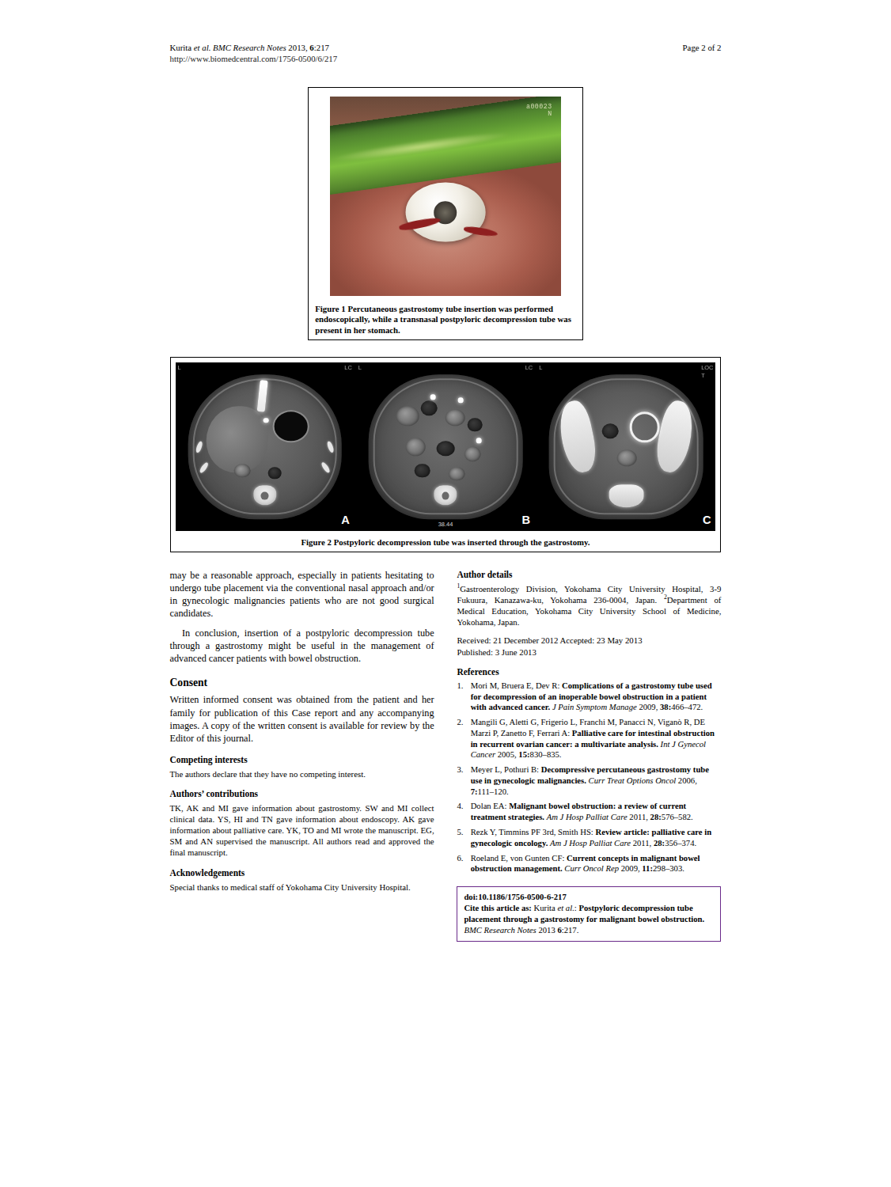Kurita et al. BMC Research Notes 2013, 6:217
http://www.biomedcentral.com/1756-0500/6/217
Page 2 of 2
a00023
N
Figure 1 Percutaneous gastrostomy tube insertion was performed endoscopically, while a transnasal postpyloric decompression tube was present in her stomach.
L LC
A
L LC
38.44 B
L LOC
T
C
Figure 2 Postpyloric decompression tube was inserted through the gastrostomy.
may be a reasonable approach, especially in patients hesitating to undergo tube placement via the conventional nasal approach and/or in gynecologic malignancies patients who are not good surgical candidates.
In conclusion, insertion of a postpyloric decompression tube through a gastrostomy might be useful in the management of advanced cancer patients with bowel obstruction.
Consent
Written informed consent was obtained from the patient and her family for publication of this Case report and any accompanying images. A copy of the written consent is available for review by the Editor of this journal.
Competing interests
The authors declare that they have no competing interest.
Authors’ contributions
TK, AK and MI gave information about gastrostomy. SW and MI collect clinical data. YS, HI and TN gave information about endoscopy. AK gave information about palliative care. YK, TO and MI wrote the manuscript. EG, SM and AN supervised the manuscript. All authors read and approved the final manuscript.
Acknowledgements
Special thanks to medical staff of Yokohama City University Hospital.
Author details
1Gastroenterology Division, Yokohama City University Hospital, 3-9 Fukuura, Kanazawa-ku, Yokohama 236-0004, Japan. 2Department of Medical Education, Yokohama City University School of Medicine, Yokohama, Japan.
Received: 21 December 2012 Accepted: 23 May 2013
Published: 3 June 2013
References
Mori M, Bruera E, Dev R: Complications of a gastrostomy tube used for decompression of an inoperable bowel obstruction in a patient with advanced cancer. J Pain Symptom Manage 2009, 38: 466–472.
Mangili G, Aletti G, Frigerio L, Franchi M, Panacci N, Viganò R, DE Marzi P, Zanetto F, Ferrari A: Palliative care for intestinal obstruction in recurrent ovarian cancer: a multivariate analysis. Int J Gynecol Cancer 2005, 15: 830–835.
Meyer L, Pothuri B: Decompressive percutaneous gastrostomy tube use in gynecologic malignancies. Curr Treat Options Oncol 2006, 7: 111–120.
Dolan EA: Malignant bowel obstruction: a review of current treatment strategies. Am J Hosp Palliat Care 2011, 28: 576–582.
Rezk Y, Timmins PF 3rd, Smith HS: Review article: palliative care in gynecologic oncology. Am J Hosp Palliat Care 2011, 28: 356–374.
Roeland E, von Gunten CF: Current concepts in malignant bowel obstruction management. Curr Oncol Rep 2009, 11: 298–303.
doi:10.1186/1756-0500-6-217
Cite this article as: Kurita et al.: Postpyloric decompression tube placement through a gastrostomy for malignant bowel obstruction. BMC Research Notes 2013 6:217.